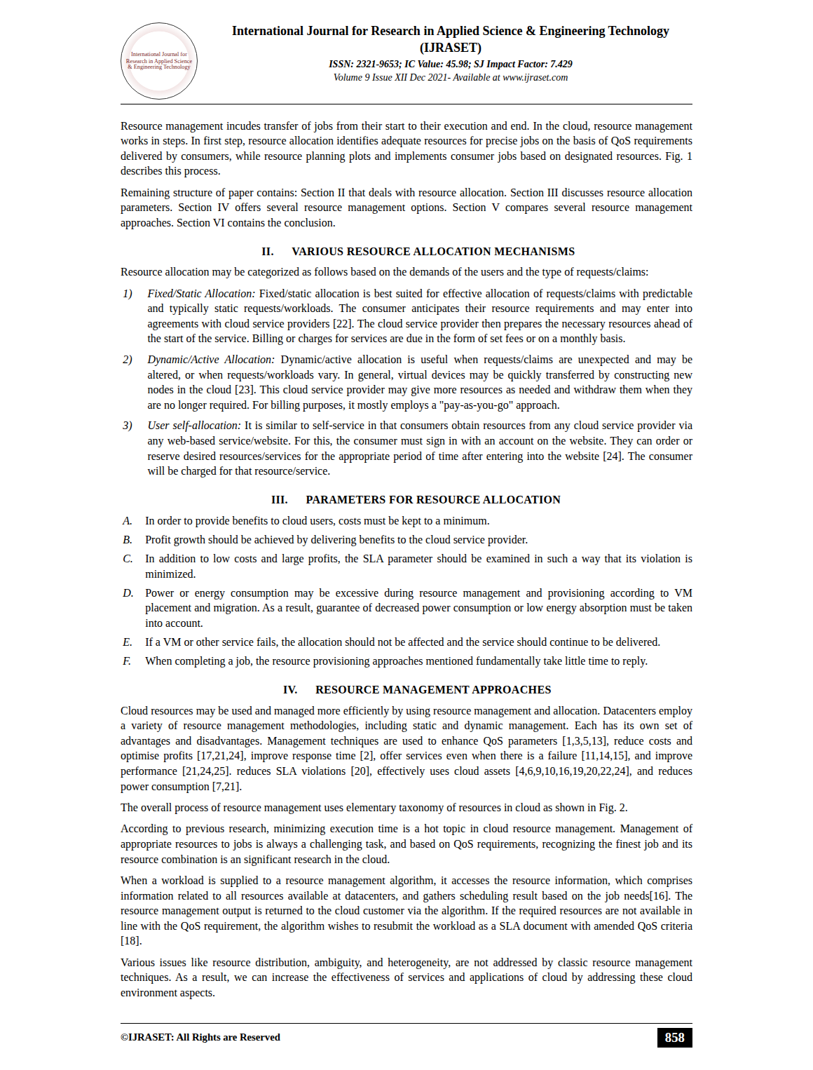International Journal for Research in Applied Science & Engineering Technology
International Journal for Research in Applied Science & Engineering Technology (IJRASET)
ISSN: 2321-9653; IC Value: 45.98; SJ Impact Factor: 7.429
Volume 9 Issue XII Dec 2021- Available at www.ijraset.com
Resource management incudes transfer of jobs from their start to their execution and end. In the cloud, resource management works in steps. In first step, resource allocation identifies adequate resources for precise jobs on the basis of QoS requirements delivered by consumers, while resource planning plots and implements consumer jobs based on designated resources. Fig. 1 describes this process.
Remaining structure of paper contains: Section II that deals with resource allocation. Section III discusses resource allocation parameters. Section IV offers several resource management options. Section V compares several resource management approaches. Section VI contains the conclusion.
II. Various Resource Allocation Mechanisms
Resource allocation may be categorized as follows based on the demands of the users and the type of requests/claims:
Fixed/Static Allocation: Fixed/static allocation is best suited for effective allocation of requests/claims with predictable and typically static requests/workloads. The consumer anticipates their resource requirements and may enter into agreements with cloud service providers [22]. The cloud service provider then prepares the necessary resources ahead of the start of the service. Billing or charges for services are due in the form of set fees or on a monthly basis.
Dynamic/Active Allocation: Dynamic/active allocation is useful when requests/claims are unexpected and may be altered, or when requests/workloads vary. In general, virtual devices may be quickly transferred by constructing new nodes in the cloud [23]. This cloud service provider may give more resources as needed and withdraw them when they are no longer required. For billing purposes, it mostly employs a "pay-as-you-go" approach.
User self-allocation: It is similar to self-service in that consumers obtain resources from any cloud service provider via any web-based service/website. For this, the consumer must sign in with an account on the website. They can order or reserve desired resources/services for the appropriate period of time after entering into the website [24]. The consumer will be charged for that resource/service.
III. Parameters for Resource Allocation
In order to provide benefits to cloud users, costs must be kept to a minimum.
Profit growth should be achieved by delivering benefits to the cloud service provider.
In addition to low costs and large profits, the SLA parameter should be examined in such a way that its violation is minimized.
Power or energy consumption may be excessive during resource management and provisioning according to VM placement and migration. As a result, guarantee of decreased power consumption or low energy absorption must be taken into account.
If a VM or other service fails, the allocation should not be affected and the service should continue to be delivered.
When completing a job, the resource provisioning approaches mentioned fundamentally take little time to reply.
IV. Resource Management Approaches
Cloud resources may be used and managed more efficiently by using resource management and allocation. Datacenters employ a variety of resource management methodologies, including static and dynamic management. Each has its own set of advantages and disadvantages. Management techniques are used to enhance QoS parameters [1,3,5,13], reduce costs and optimise profits [17,21,24], improve response time [2], offer services even when there is a failure [11,14,15], and improve performance [21,24,25]. reduces SLA violations [20], effectively uses cloud assets [4,6,9,10,16,19,20,22,24], and reduces power consumption [7,21].
The overall process of resource management uses elementary taxonomy of resources in cloud as shown in Fig. 2.
According to previous research, minimizing execution time is a hot topic in cloud resource management. Management of appropriate resources to jobs is always a challenging task, and based on QoS requirements, recognizing the finest job and its resource combination is an significant research in the cloud.
When a workload is supplied to a resource management algorithm, it accesses the resource information, which comprises information related to all resources available at datacenters, and gathers scheduling result based on the job needs[16]. The resource management output is returned to the cloud customer via the algorithm. If the required resources are not available in line with the QoS requirement, the algorithm wishes to resubmit the workload as a SLA document with amended QoS criteria [18].
Various issues like resource distribution, ambiguity, and heterogeneity, are not addressed by classic resource management techniques. As a result, we can increase the effectiveness of services and applications of cloud by addressing these cloud environment aspects.
©IJRASET: All Rights are Reserved
858